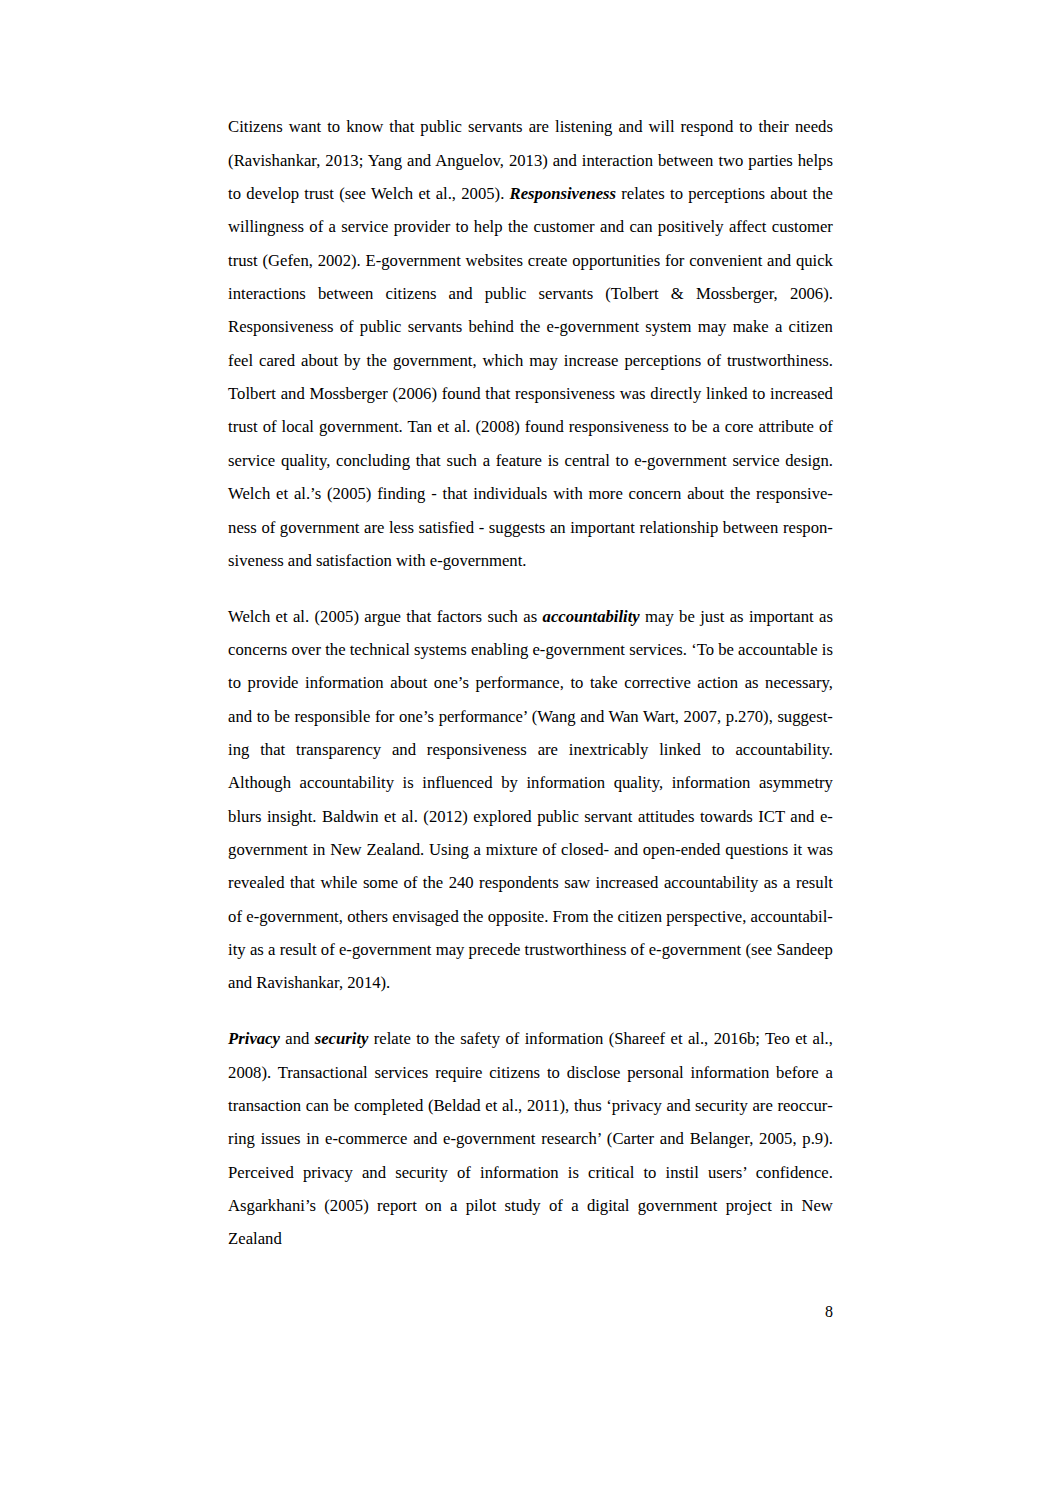Citizens want to know that public servants are listening and will respond to their needs (Ravishankar, 2013; Yang and Anguelov, 2013) and interaction between two parties helps to develop trust (see Welch et al., 2005). Responsiveness relates to perceptions about the willingness of a service provider to help the customer and can positively affect customer trust (Gefen, 2002). E-government websites create opportunities for convenient and quick interactions between citizens and public servants (Tolbert & Mossberger, 2006). Responsiveness of public servants behind the e-government system may make a citizen feel cared about by the government, which may increase perceptions of trustworthiness. Tolbert and Mossberger (2006) found that responsiveness was directly linked to increased trust of local government. Tan et al. (2008) found responsiveness to be a core attribute of service quality, concluding that such a feature is central to e-government service design. Welch et al.’s (2005) finding - that individuals with more concern about the responsiveness of government are less satisfied - suggests an important relationship between responsiveness and satisfaction with e-government.
Welch et al. (2005) argue that factors such as accountability may be just as important as concerns over the technical systems enabling e-government services. ‘To be accountable is to provide information about one’s performance, to take corrective action as necessary, and to be responsible for one’s performance’ (Wang and Wan Wart, 2007, p.270), suggesting that transparency and responsiveness are inextricably linked to accountability. Although accountability is influenced by information quality, information asymmetry blurs insight. Baldwin et al. (2012) explored public servant attitudes towards ICT and e-government in New Zealand. Using a mixture of closed- and open-ended questions it was revealed that while some of the 240 respondents saw increased accountability as a result of e-government, others envisaged the opposite. From the citizen perspective, accountability as a result of e-government may precede trustworthiness of e-government (see Sandeep and Ravishankar, 2014).
Privacy and security relate to the safety of information (Shareef et al., 2016b; Teo et al., 2008). Transactional services require citizens to disclose personal information before a transaction can be completed (Beldad et al., 2011), thus ‘privacy and security are reoccurring issues in e-commerce and e-government research’ (Carter and Belanger, 2005, p.9). Perceived privacy and security of information is critical to instil users’ confidence. Asgarkhani’s (2005) report on a pilot study of a digital government project in New Zealand
8